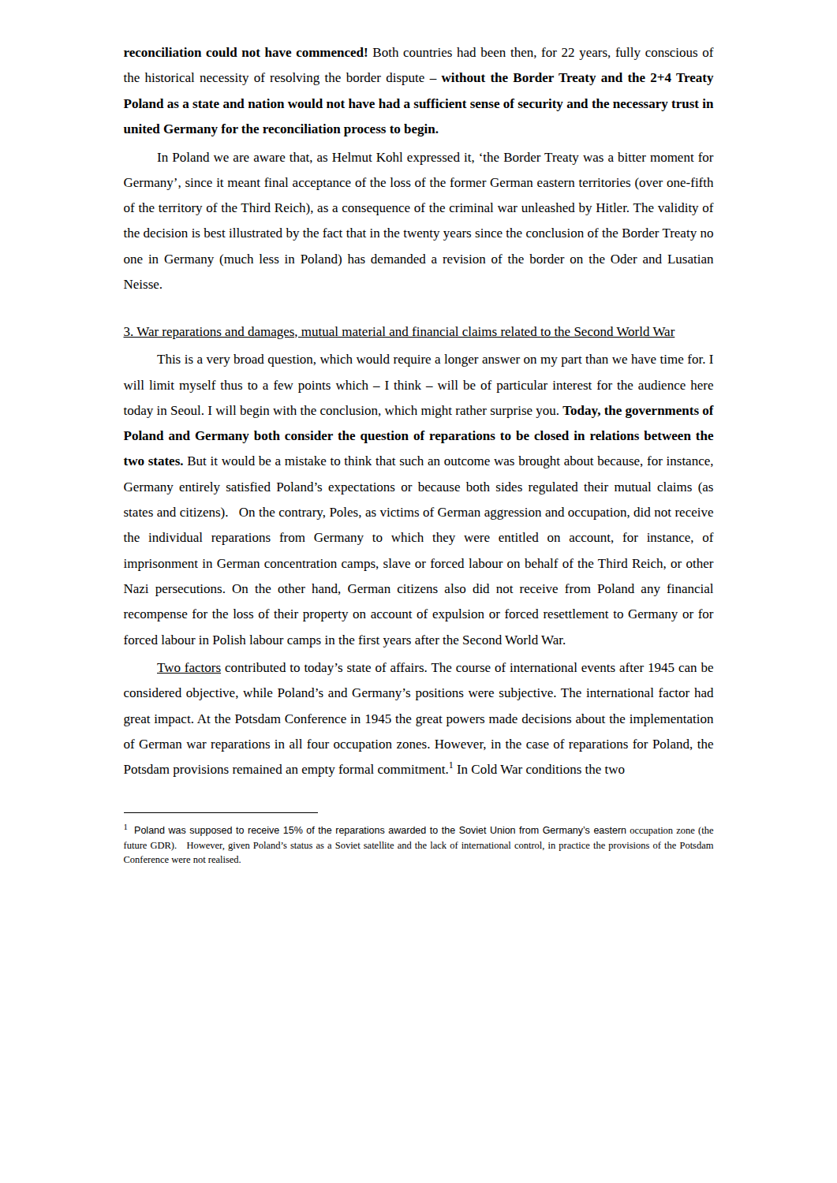reconciliation could not have commenced! Both countries had been then, for 22 years, fully conscious of the historical necessity of resolving the border dispute – without the Border Treaty and the 2+4 Treaty Poland as a state and nation would not have had a sufficient sense of security and the necessary trust in united Germany for the reconciliation process to begin.
In Poland we are aware that, as Helmut Kohl expressed it, ‘the Border Treaty was a bitter moment for Germany’, since it meant final acceptance of the loss of the former German eastern territories (over one-fifth of the territory of the Third Reich), as a consequence of the criminal war unleashed by Hitler. The validity of the decision is best illustrated by the fact that in the twenty years since the conclusion of the Border Treaty no one in Germany (much less in Poland) has demanded a revision of the border on the Oder and Lusatian Neisse.
3. War reparations and damages, mutual material and financial claims related to the Second World War
This is a very broad question, which would require a longer answer on my part than we have time for. I will limit myself thus to a few points which – I think – will be of particular interest for the audience here today in Seoul. I will begin with the conclusion, which might rather surprise you. Today, the governments of Poland and Germany both consider the question of reparations to be closed in relations between the two states. But it would be a mistake to think that such an outcome was brought about because, for instance, Germany entirely satisfied Poland’s expectations or because both sides regulated their mutual claims (as states and citizens). On the contrary, Poles, as victims of German aggression and occupation, did not receive the individual reparations from Germany to which they were entitled on account, for instance, of imprisonment in German concentration camps, slave or forced labour on behalf of the Third Reich, or other Nazi persecutions. On the other hand, German citizens also did not receive from Poland any financial recompense for the loss of their property on account of expulsion or forced resettlement to Germany or for forced labour in Polish labour camps in the first years after the Second World War.
Two factors contributed to today’s state of affairs. The course of international events after 1945 can be considered objective, while Poland’s and Germany’s positions were subjective. The international factor had great impact. At the Potsdam Conference in 1945 the great powers made decisions about the implementation of German war reparations in all four occupation zones. However, in the case of reparations for Poland, the Potsdam provisions remained an empty formal commitment.1 In Cold War conditions the two
1 Poland was supposed to receive 15% of the reparations awarded to the Soviet Union from Germany’s eastern occupation zone (the future GDR). However, given Poland’s status as a Soviet satellite and the lack of international control, in practice the provisions of the Potsdam Conference were not realised.